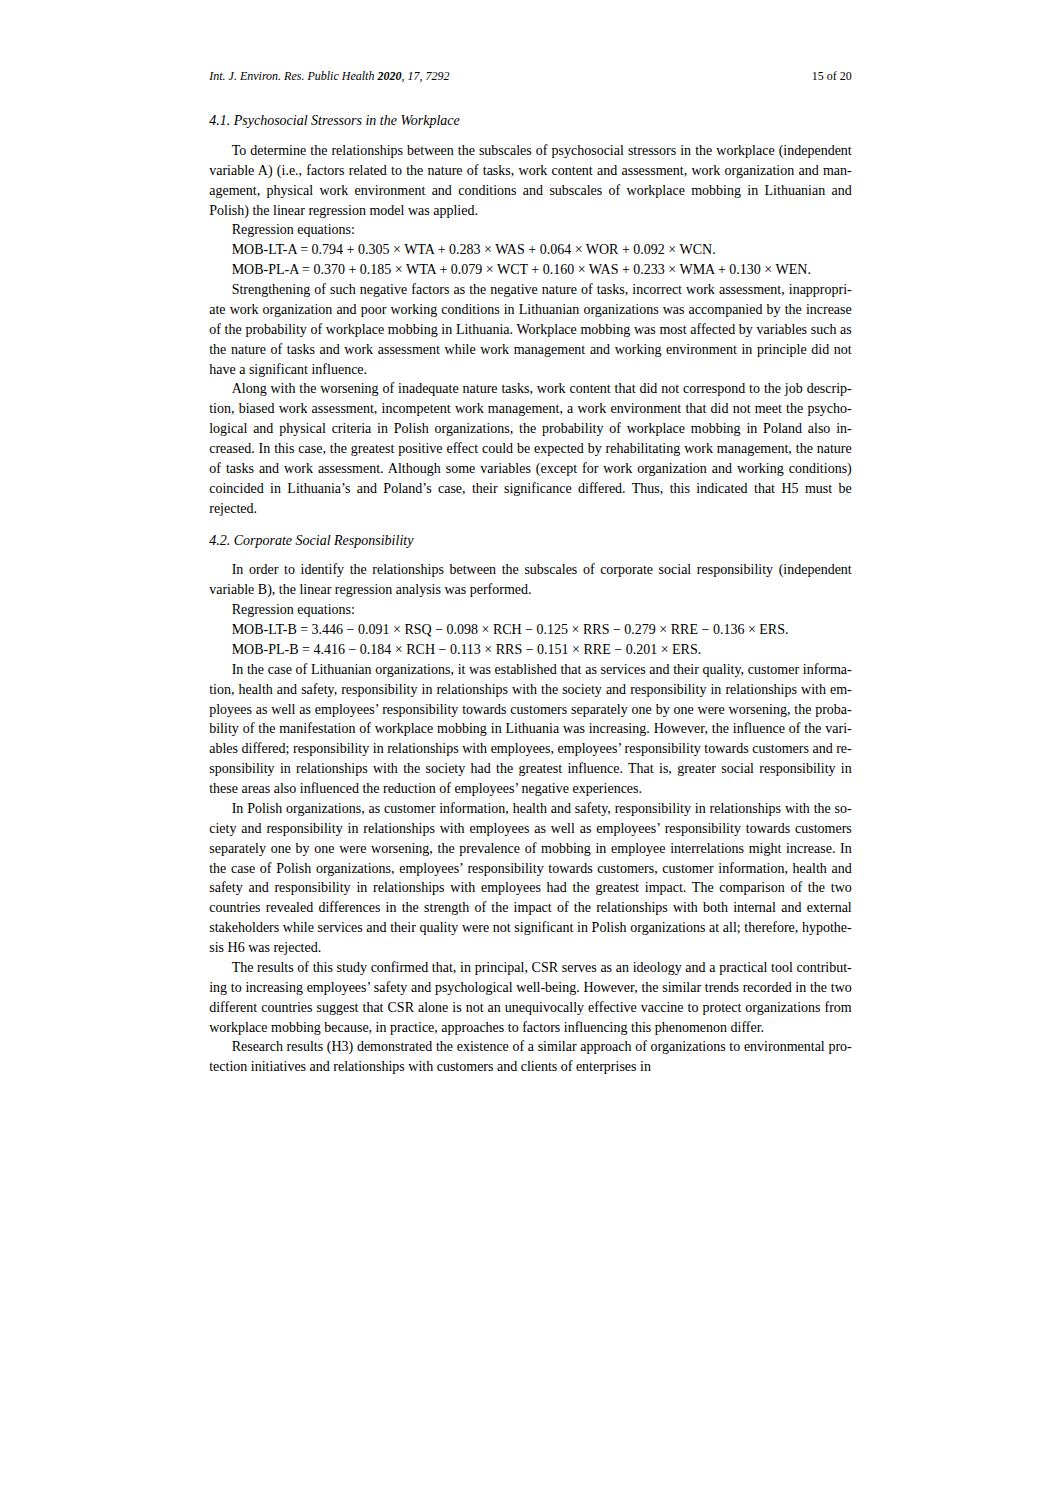Int. J. Environ. Res. Public Health 2020, 17, 7292
15 of 20
4.1. Psychosocial Stressors in the Workplace
To determine the relationships between the subscales of psychosocial stressors in the workplace (independent variable A) (i.e., factors related to the nature of tasks, work content and assessment, work organization and management, physical work environment and conditions and subscales of workplace mobbing in Lithuanian and Polish) the linear regression model was applied.
Regression equations:
MOB-LT-A = 0.794 + 0.305 × WTA + 0.283 × WAS + 0.064 × WOR + 0.092 × WCN.
MOB-PL-A = 0.370 + 0.185 × WTA + 0.079 × WCT + 0.160 × WAS + 0.233 × WMA + 0.130 × WEN.
Strengthening of such negative factors as the negative nature of tasks, incorrect work assessment, inappropriate work organization and poor working conditions in Lithuanian organizations was accompanied by the increase of the probability of workplace mobbing in Lithuania. Workplace mobbing was most affected by variables such as the nature of tasks and work assessment while work management and working environment in principle did not have a significant influence.
Along with the worsening of inadequate nature tasks, work content that did not correspond to the job description, biased work assessment, incompetent work management, a work environment that did not meet the psychological and physical criteria in Polish organizations, the probability of workplace mobbing in Poland also increased. In this case, the greatest positive effect could be expected by rehabilitating work management, the nature of tasks and work assessment. Although some variables (except for work organization and working conditions) coincided in Lithuania’s and Poland’s case, their significance differed. Thus, this indicated that H5 must be rejected.
4.2. Corporate Social Responsibility
In order to identify the relationships between the subscales of corporate social responsibility (independent variable B), the linear regression analysis was performed.
Regression equations:
MOB-LT-B = 3.446 − 0.091 × RSQ − 0.098 × RCH − 0.125 × RRS − 0.279 × RRE − 0.136 × ERS.
MOB-PL-B = 4.416 − 0.184 × RCH − 0.113 × RRS − 0.151 × RRE − 0.201 × ERS.
In the case of Lithuanian organizations, it was established that as services and their quality, customer information, health and safety, responsibility in relationships with the society and responsibility in relationships with employees as well as employees’ responsibility towards customers separately one by one were worsening, the probability of the manifestation of workplace mobbing in Lithuania was increasing. However, the influence of the variables differed; responsibility in relationships with employees, employees’ responsibility towards customers and responsibility in relationships with the society had the greatest influence. That is, greater social responsibility in these areas also influenced the reduction of employees’ negative experiences.
In Polish organizations, as customer information, health and safety, responsibility in relationships with the society and responsibility in relationships with employees as well as employees’ responsibility towards customers separately one by one were worsening, the prevalence of mobbing in employee interrelations might increase. In the case of Polish organizations, employees’ responsibility towards customers, customer information, health and safety and responsibility in relationships with employees had the greatest impact. The comparison of the two countries revealed differences in the strength of the impact of the relationships with both internal and external stakeholders while services and their quality were not significant in Polish organizations at all; therefore, hypothesis H6 was rejected.
The results of this study confirmed that, in principal, CSR serves as an ideology and a practical tool contributing to increasing employees’ safety and psychological well-being. However, the similar trends recorded in the two different countries suggest that CSR alone is not an unequivocally effective vaccine to protect organizations from workplace mobbing because, in practice, approaches to factors influencing this phenomenon differ.
Research results (H3) demonstrated the existence of a similar approach of organizations to environmental protection initiatives and relationships with customers and clients of enterprises in